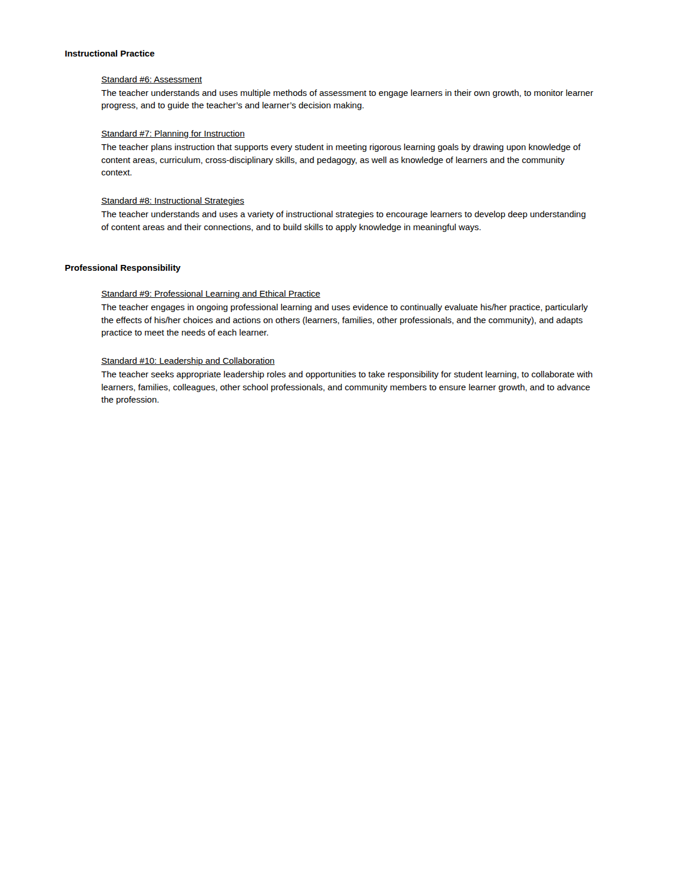Instructional Practice
Standard #6: Assessment
The teacher understands and uses multiple methods of assessment to engage learners in their own growth, to monitor learner progress, and to guide the teacher’s and learner’s decision making.
Standard #7: Planning for Instruction
The teacher plans instruction that supports every student in meeting rigorous learning goals by drawing upon knowledge of content areas, curriculum, cross-disciplinary skills, and pedagogy, as well as knowledge of learners and the community context.
Standard #8: Instructional Strategies
The teacher understands and uses a variety of instructional strategies to encourage learners to develop deep understanding of content areas and their connections, and to build skills to apply knowledge in meaningful ways.
Professional Responsibility
Standard #9: Professional Learning and Ethical Practice
The teacher engages in ongoing professional learning and uses evidence to continually evaluate his/her practice, particularly the effects of his/her choices and actions on others (learners, families, other professionals, and the community), and adapts practice to meet the needs of each learner.
Standard #10: Leadership and Collaboration
The teacher seeks appropriate leadership roles and opportunities to take responsibility for student learning, to collaborate with learners, families, colleagues, other school professionals, and community members to ensure learner growth, and to advance the profession.